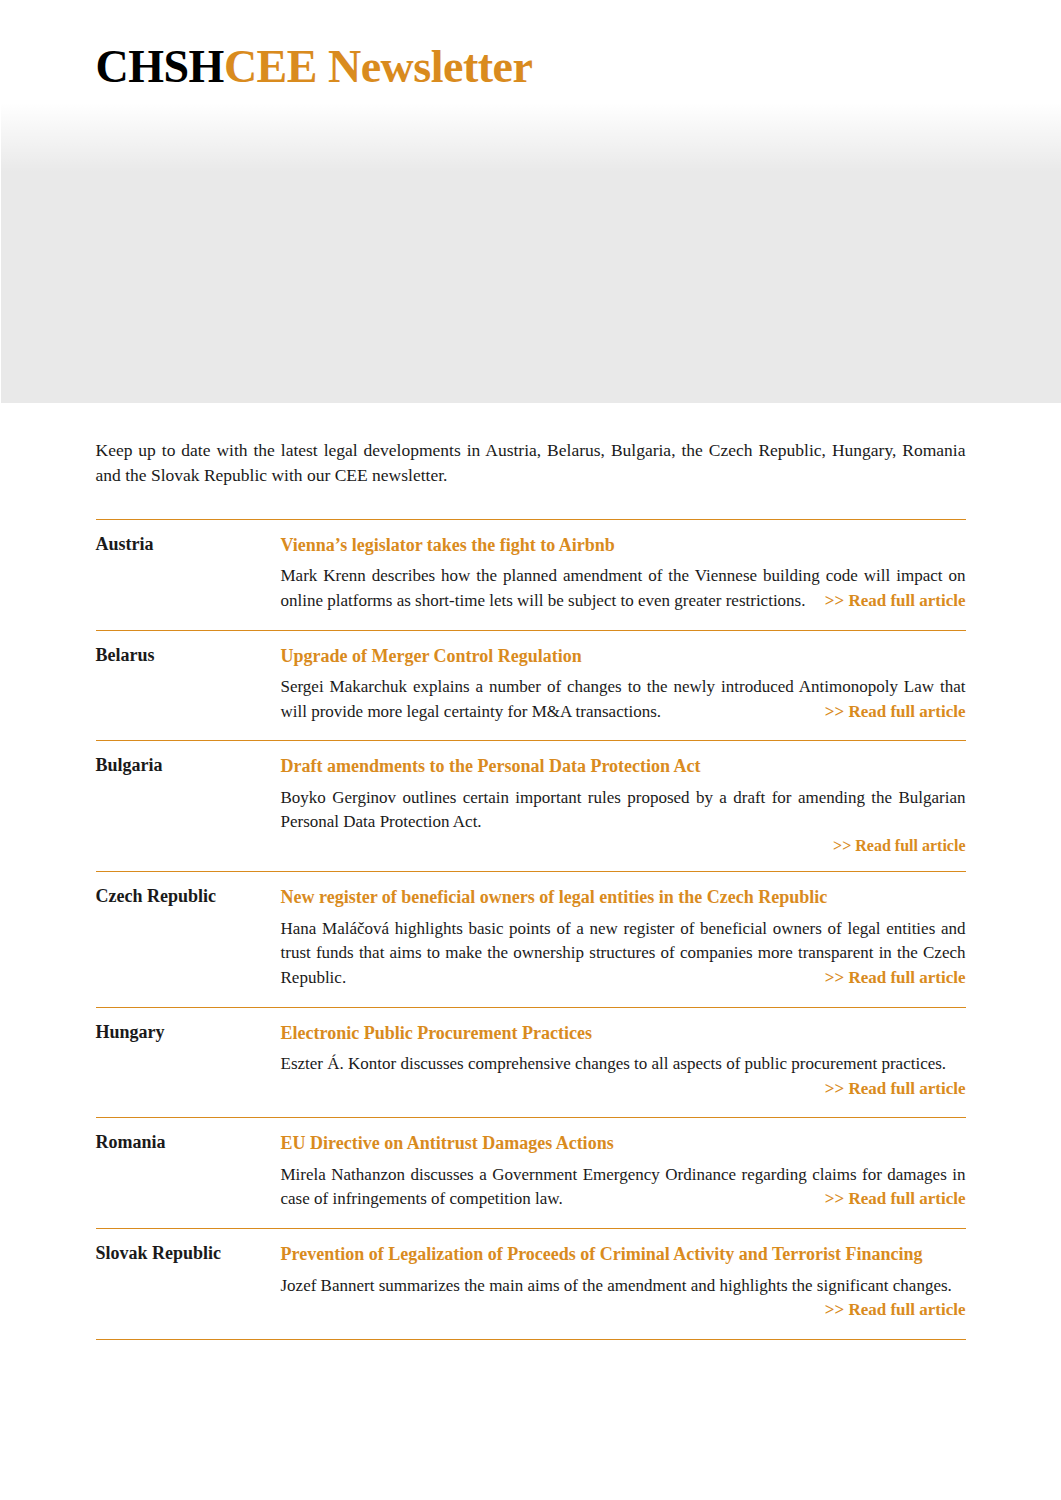CHSH CEE Newsletter
Keep up to date with the latest legal developments in Austria, Belarus, Bulgaria, the Czech Republic, Hungary, Romania and the Slovak Republic with our CEE newsletter.
| Austria | Vienna’s legislator takes the fight to Airbnb Mark Krenn describes how the planned amendment of the Viennese building code will impact on online platforms as short-time lets will be subject to even greater restrictions. >> Read full article |
| Belarus | Upgrade of Merger Control Regulation Sergei Makarchuk explains a number of changes to the newly introduced Antimonopoly Law that will provide more legal certainty for M&A transactions. >> Read full article |
| Bulgaria | Draft amendments to the Personal Data Protection Act Boyko Gerginov outlines certain important rules proposed by a draft for amending the Bulgarian Personal Data Protection Act. >> Read full article |
| Czech Republic | New register of beneficial owners of legal entities in the Czech Republic Hana Maláčová highlights basic points of a new register of beneficial owners of legal entities and trust funds that aims to make the ownership structures of companies more transparent in the Czech Republic. >> Read full article |
| Hungary | Electronic Public Procurement Practices Eszter Á. Kontor discusses comprehensive changes to all aspects of public procurement practices. >> Read full article |
| Romania | EU Directive on Antitrust Damages Actions Mirela Nathanzon discusses a Government Emergency Ordinance regarding claims for damages in case of infringements of competition law. >> Read full article |
| Slovak Republic | Prevention of Legalization of Proceeds of Criminal Activity and Terrorist Financing Jozef Bannert summarizes the main aims of the amendment and highlights the significant changes. >> Read full article |